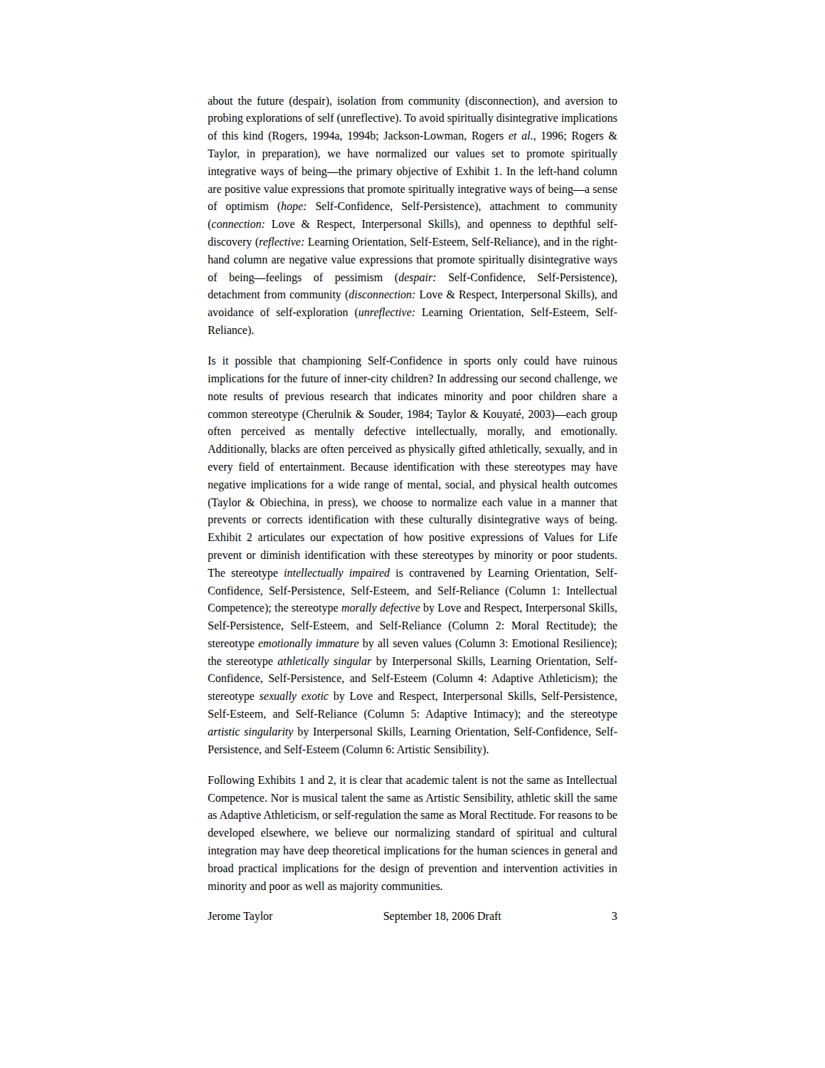about the future (despair), isolation from community (disconnection), and aversion to probing explorations of self (unreflective). To avoid spiritually disintegrative implications of this kind (Rogers, 1994a, 1994b; Jackson-Lowman, Rogers et al., 1996; Rogers & Taylor, in preparation), we have normalized our values set to promote spiritually integrative ways of being—the primary objective of Exhibit 1. In the left-hand column are positive value expressions that promote spiritually integrative ways of being—a sense of optimism (hope: Self-Confidence, Self-Persistence), attachment to community (connection: Love & Respect, Interpersonal Skills), and openness to depthful self-discovery (reflective: Learning Orientation, Self-Esteem, Self-Reliance), and in the right-hand column are negative value expressions that promote spiritually disintegrative ways of being—feelings of pessimism (despair: Self-Confidence, Self-Persistence), detachment from community (disconnection: Love & Respect, Interpersonal Skills), and avoidance of self-exploration (unreflective: Learning Orientation, Self-Esteem, Self-Reliance).
Is it possible that championing Self-Confidence in sports only could have ruinous implications for the future of inner-city children? In addressing our second challenge, we note results of previous research that indicates minority and poor children share a common stereotype (Cherulnik & Souder, 1984; Taylor & Kouyaté, 2003)—each group often perceived as mentally defective intellectually, morally, and emotionally. Additionally, blacks are often perceived as physically gifted athletically, sexually, and in every field of entertainment. Because identification with these stereotypes may have negative implications for a wide range of mental, social, and physical health outcomes (Taylor & Obiechina, in press), we choose to normalize each value in a manner that prevents or corrects identification with these culturally disintegrative ways of being. Exhibit 2 articulates our expectation of how positive expressions of Values for Life prevent or diminish identification with these stereotypes by minority or poor students. The stereotype intellectually impaired is contravened by Learning Orientation, Self-Confidence, Self-Persistence, Self-Esteem, and Self-Reliance (Column 1: Intellectual Competence); the stereotype morally defective by Love and Respect, Interpersonal Skills, Self-Persistence, Self-Esteem, and Self-Reliance (Column 2: Moral Rectitude); the stereotype emotionally immature by all seven values (Column 3: Emotional Resilience); the stereotype athletically singular by Interpersonal Skills, Learning Orientation, Self-Confidence, Self-Persistence, and Self-Esteem (Column 4: Adaptive Athleticism); the stereotype sexually exotic by Love and Respect, Interpersonal Skills, Self-Persistence, Self-Esteem, and Self-Reliance (Column 5: Adaptive Intimacy); and the stereotype artistic singularity by Interpersonal Skills, Learning Orientation, Self-Confidence, Self-Persistence, and Self-Esteem (Column 6: Artistic Sensibility).
Following Exhibits 1 and 2, it is clear that academic talent is not the same as Intellectual Competence. Nor is musical talent the same as Artistic Sensibility, athletic skill the same as Adaptive Athleticism, or self-regulation the same as Moral Rectitude. For reasons to be developed elsewhere, we believe our normalizing standard of spiritual and cultural integration may have deep theoretical implications for the human sciences in general and broad practical implications for the design of prevention and intervention activities in minority and poor as well as majority communities.
Jerome Taylor September 18, 2006 Draft 3